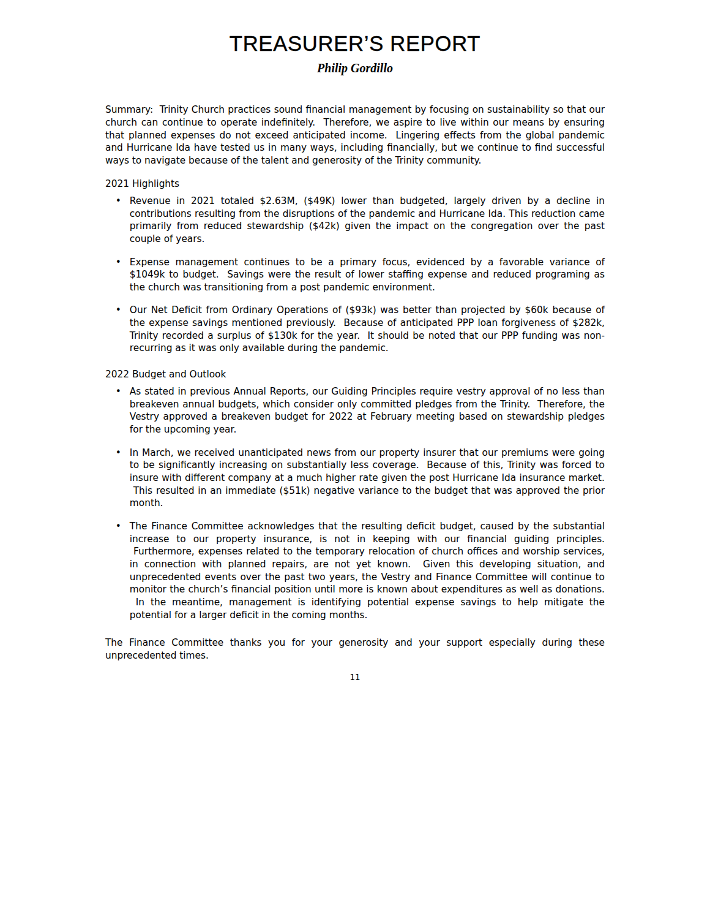TREASURER’S REPORT
Philip Gordillo
Summary: Trinity Church practices sound financial management by focusing on sustainability so that our church can continue to operate indefinitely. Therefore, we aspire to live within our means by ensuring that planned expenses do not exceed anticipated income. Lingering effects from the global pandemic and Hurricane Ida have tested us in many ways, including financially, but we continue to find successful ways to navigate because of the talent and generosity of the Trinity community.
2021 Highlights
Revenue in 2021 totaled $2.63M, ($49K) lower than budgeted, largely driven by a decline in contributions resulting from the disruptions of the pandemic and Hurricane Ida. This reduction came primarily from reduced stewardship ($42k) given the impact on the congregation over the past couple of years.
Expense management continues to be a primary focus, evidenced by a favorable variance of $1049k to budget. Savings were the result of lower staffing expense and reduced programing as the church was transitioning from a post pandemic environment.
Our Net Deficit from Ordinary Operations of ($93k) was better than projected by $60k because of the expense savings mentioned previously. Because of anticipated PPP loan forgiveness of $282k, Trinity recorded a surplus of $130k for the year. It should be noted that our PPP funding was non-recurring as it was only available during the pandemic.
2022 Budget and Outlook
As stated in previous Annual Reports, our Guiding Principles require vestry approval of no less than breakeven annual budgets, which consider only committed pledges from the Trinity. Therefore, the Vestry approved a breakeven budget for 2022 at February meeting based on stewardship pledges for the upcoming year.
In March, we received unanticipated news from our property insurer that our premiums were going to be significantly increasing on substantially less coverage. Because of this, Trinity was forced to insure with different company at a much higher rate given the post Hurricane Ida insurance market. This resulted in an immediate ($51k) negative variance to the budget that was approved the prior month.
The Finance Committee acknowledges that the resulting deficit budget, caused by the substantial increase to our property insurance, is not in keeping with our financial guiding principles. Furthermore, expenses related to the temporary relocation of church offices and worship services, in connection with planned repairs, are not yet known. Given this developing situation, and unprecedented events over the past two years, the Vestry and Finance Committee will continue to monitor the church’s financial position until more is known about expenditures as well as donations. In the meantime, management is identifying potential expense savings to help mitigate the potential for a larger deficit in the coming months.
The Finance Committee thanks you for your generosity and your support especially during these unprecedented times.
11